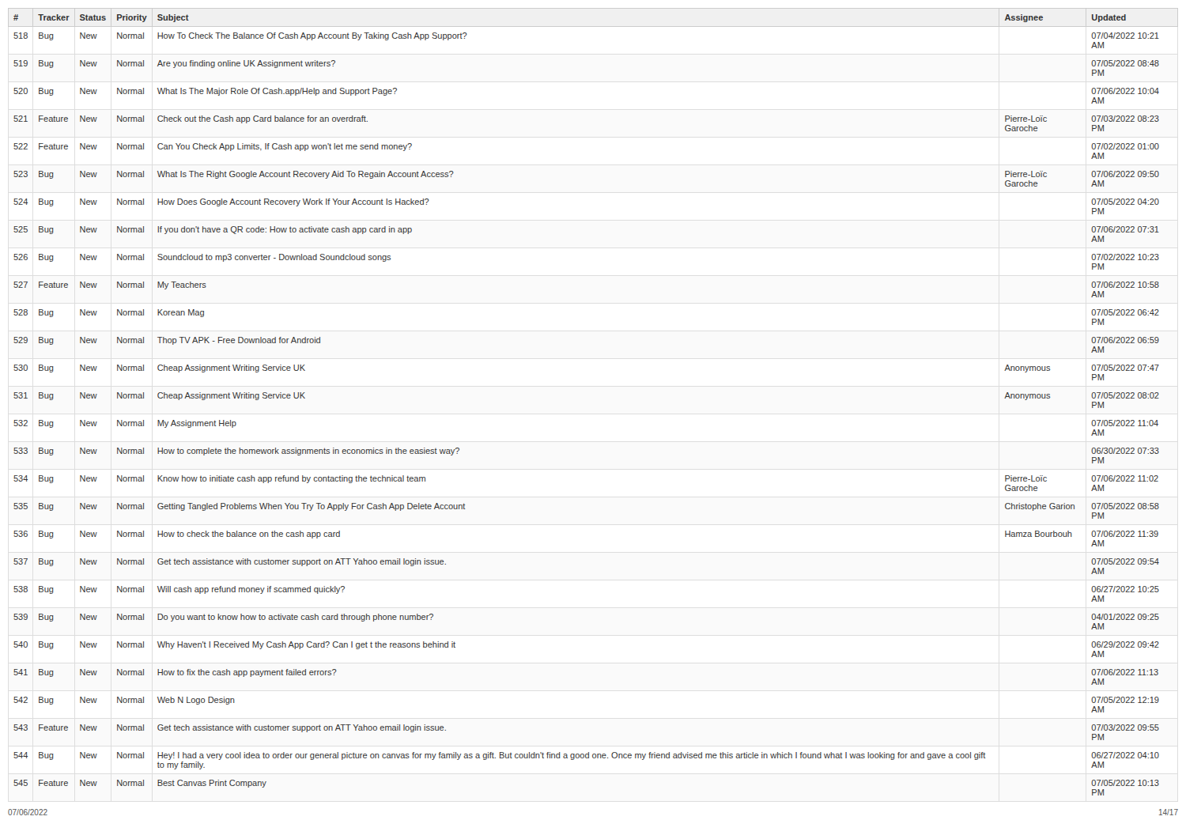| # | Tracker | Status | Priority | Subject | Assignee | Updated |
| --- | --- | --- | --- | --- | --- | --- |
| 518 | Bug | New | Normal | How To Check The Balance Of Cash App Account By Taking Cash App Support? | | 07/04/2022 10:21 AM |
| 519 | Bug | New | Normal | Are you finding online UK Assignment writers? | | 07/05/2022 08:48 PM |
| 520 | Bug | New | Normal | What Is The Major Role Of Cash.app/Help and Support Page? | | 07/06/2022 10:04 AM |
| 521 | Feature | New | Normal | Check out the Cash app Card balance for an overdraft. | Pierre-Loïc Garoche | 07/03/2022 08:23 PM |
| 522 | Feature | New | Normal | Can You Check App Limits, If Cash app won't let me send money? | | 07/02/2022 01:00 AM |
| 523 | Bug | New | Normal | What Is The Right Google Account Recovery Aid To Regain Account Access? | Pierre-Loïc Garoche | 07/06/2022 09:50 AM |
| 524 | Bug | New | Normal | How Does Google Account Recovery Work If Your Account Is Hacked? | | 07/05/2022 04:20 PM |
| 525 | Bug | New | Normal | If you don't have a QR code: How to activate cash app card in app | | 07/06/2022 07:31 AM |
| 526 | Bug | New | Normal | Soundcloud to mp3 converter - Download Soundcloud songs | | 07/02/2022 10:23 PM |
| 527 | Feature | New | Normal | My Teachers | | 07/06/2022 10:58 AM |
| 528 | Bug | New | Normal | Korean Mag | | 07/05/2022 06:42 PM |
| 529 | Bug | New | Normal | Thop TV APK - Free Download for Android | | 07/06/2022 06:59 AM |
| 530 | Bug | New | Normal | Cheap Assignment Writing Service UK | Anonymous | 07/05/2022 07:47 PM |
| 531 | Bug | New | Normal | Cheap Assignment Writing Service UK | Anonymous | 07/05/2022 08:02 PM |
| 532 | Bug | New | Normal | My Assignment Help | | 07/05/2022 11:04 AM |
| 533 | Bug | New | Normal | How to complete the homework assignments in economics in the easiest way? | | 06/30/2022 07:33 PM |
| 534 | Bug | New | Normal | Know how to initiate cash app refund by contacting the technical team | Pierre-Loïc Garoche | 07/06/2022 11:02 AM |
| 535 | Bug | New | Normal | Getting Tangled Problems When You Try To Apply For Cash App Delete Account | Christophe Garion | 07/05/2022 08:58 PM |
| 536 | Bug | New | Normal | How to check the balance on the cash app card | Hamza Bourbouh | 07/06/2022 11:39 AM |
| 537 | Bug | New | Normal | Get tech assistance with customer support on ATT Yahoo email login issue. | | 07/05/2022 09:54 AM |
| 538 | Bug | New | Normal | Will cash app refund money if scammed quickly? | | 06/27/2022 10:25 AM |
| 539 | Bug | New | Normal | Do you want to know how to activate cash card through phone number? | | 04/01/2022 09:25 AM |
| 540 | Bug | New | Normal | Why Haven't I Received My Cash App Card? Can I get t the reasons behind it | | 06/29/2022 09:42 AM |
| 541 | Bug | New | Normal | How to fix the cash app payment failed errors? | | 07/06/2022 11:13 AM |
| 542 | Bug | New | Normal | Web N Logo Design | | 07/05/2022 12:19 AM |
| 543 | Feature | New | Normal | Get tech assistance with customer support on ATT Yahoo email login issue. | | 07/03/2022 09:55 PM |
| 544 | Bug | New | Normal | Hey! I had a very cool idea to order our general picture on canvas for my family as a gift. But couldn't find a good one. Once my friend advised me this article in which I found what I was looking for and gave a cool gift to my family. | | 06/27/2022 04:10 AM |
| 545 | Feature | New | Normal | Best Canvas Print Company | | 07/05/2022 10:13 PM |
07/06/2022 14/17